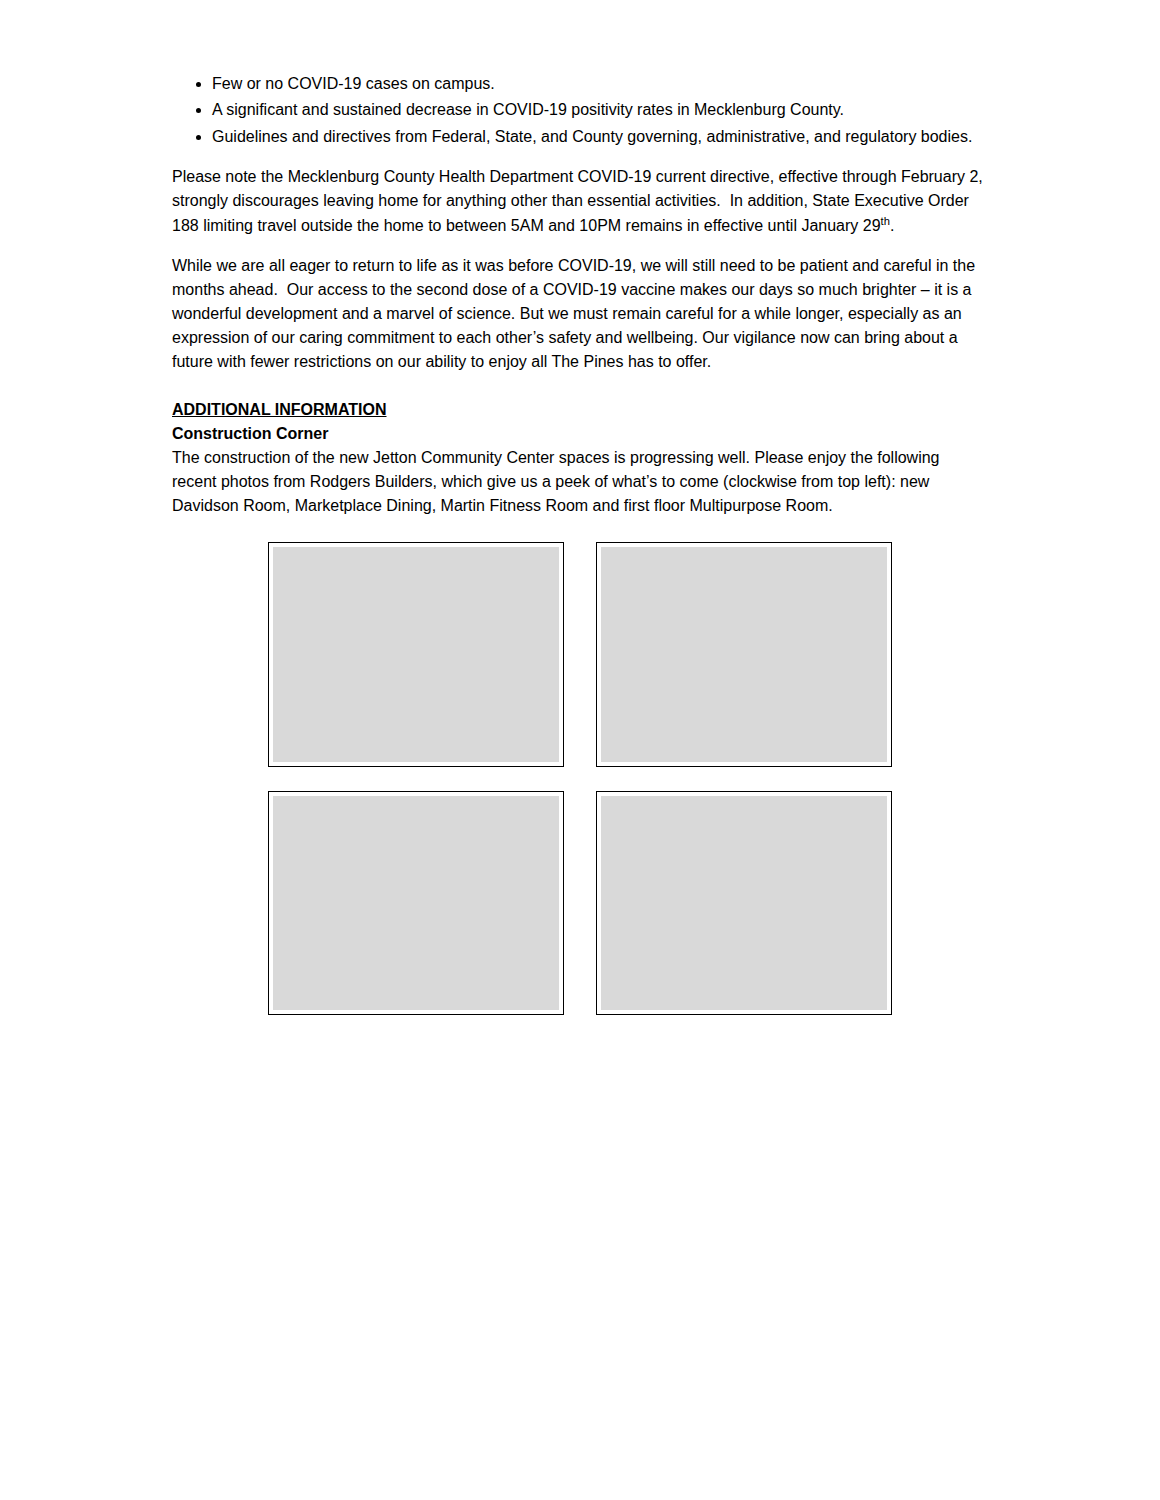Few or no COVID-19 cases on campus.
A significant and sustained decrease in COVID-19 positivity rates in Mecklenburg County.
Guidelines and directives from Federal, State, and County governing, administrative, and regulatory bodies.
Please note the Mecklenburg County Health Department COVID-19 current directive, effective through February 2, strongly discourages leaving home for anything other than essential activities. In addition, State Executive Order 188 limiting travel outside the home to between 5AM and 10PM remains in effective until January 29th.
While we are all eager to return to life as it was before COVID-19, we will still need to be patient and careful in the months ahead. Our access to the second dose of a COVID-19 vaccine makes our days so much brighter – it is a wonderful development and a marvel of science. But we must remain careful for a while longer, especially as an expression of our caring commitment to each other’s safety and wellbeing. Our vigilance now can bring about a future with fewer restrictions on our ability to enjoy all The Pines has to offer.
ADDITIONAL INFORMATION
Construction Corner
The construction of the new Jetton Community Center spaces is progressing well. Please enjoy the following recent photos from Rodgers Builders, which give us a peek of what’s to come (clockwise from top left): new Davidson Room, Marketplace Dining, Martin Fitness Room and first floor Multipurpose Room.